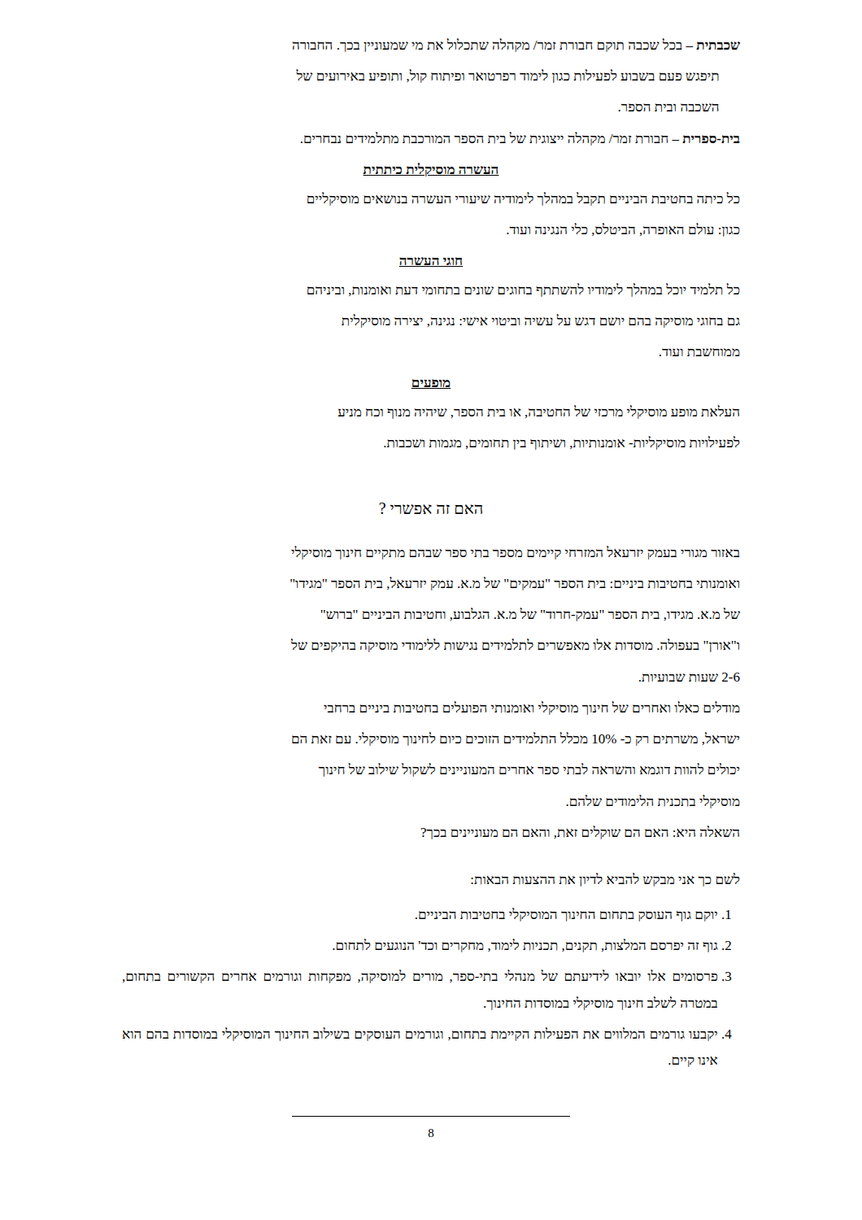שכבתית – בכל שכבה תוקם חבורת זמר/ מקהלה שתכלול את מי שמעוניין בכך. החבורה
תיפגש פעם בשבוע לפעילות כגון לימוד רפרטואר ופיתוח קול, ותופיע באירועים של
השכבה ובית הספר.
בית-ספרית – חבורת זמר/ מקהלה ייצוגית של בית הספר המורכבת מתלמידים נבחרים.
העשרה מוסיקלית כיתתית
כל כיתה בחטיבת הביניים תקבל במהלך לימודיה שיעורי העשרה בנושאים מוסיקליים
כגון: עולם האופרה, הביטלס, כלי הנגינה ועוד.
חוגי העשרה
כל תלמיד יוכל במהלך לימודיו להשתתף בחוגים שונים בתחומי דעת ואומנות, וביניהם
גם בחוגי מוסיקה בהם יושם דגש על עשיה וביטוי אישי: נגינה, יצירה מוסיקלית
ממוחשבת ועוד.
מופעים
העלאת מופע מוסיקלי מרכזי של החטיבה, או בית הספר, שיהיה מנוף וכח מניע
לפעילויות מוסיקליות- אומנותיות, ושיתוף בין תחומים, מגמות ושכבות.
האם זה אפשרי ?
באזור מגורי בעמק יזרעאל המזרחי קיימים מספר בתי ספר שבהם מתקיים חינוך מוסיקלי
ואומנותי בחטיבות ביניים: בית הספר "עמקים" של מ.א. עמק יזרעאל, בית הספר "מגידו"
של מ.א. מגידו, בית הספר "עמק-חרוד" של מ.א. הגלבוע, וחטיבות הביניים "ברוש"
ו"אורן" בעפולה. מוסדות אלו מאפשרים לתלמידים נגישות ללימודי מוסיקה בהיקפים של
2-6 שעות שבועיות.
מודלים כאלו ואחרים של חינוך מוסיקלי ואומנותי הפועלים בחטיבות ביניים ברחבי
ישראל, משרתים רק כ- 10% מכלל התלמידים הזוכים כיום לחינוך מוסיקלי. עם זאת הם
יכולים להוות דוגמא והשראה לבתי ספר אחרים המעוניינים לשקול שילוב של חינוך
מוסיקלי בתכנית הלימודים שלהם.
השאלה היא: האם הם שוקלים זאת, והאם הם מעוניינים בכך?
לשם כך אני מבקש להביא לדיון את ההצעות הבאות:
יוקם גוף העוסק בתחום החינוך המוסיקלי בחטיבות הביניים.
גוף זה יפרסם המלצות, תקנים, תכניות לימוד, מחקרים וכד' הנוגעים לתחום.
פרסומים אלו יובאו לידיעתם של מנהלי בתי-ספר, מורים למוסיקה, מפקחות וגורמים אחרים הקשורים בתחום, במטרה לשלב חינוך מוסיקלי במוסדות החינוך.
יקבעו גורמים המלווים את הפעילות הקיימת בתחום, וגורמים העוסקים בשילוב החינוך המוסיקלי במוסדות בהם הוא אינו קיים.
8